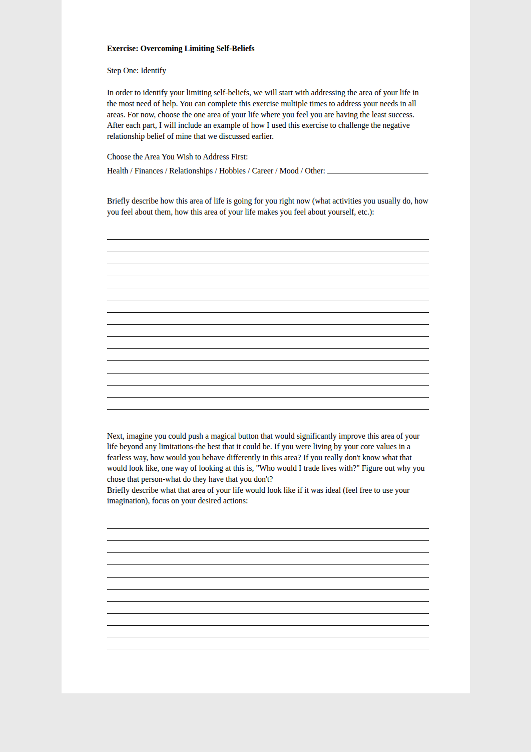Exercise: Overcoming Limiting Self-Beliefs
Step One: Identify
In order to identify your limiting self-beliefs, we will start with addressing the area of your life in the most need of help. You can complete this exercise multiple times to address your needs in all areas. For now, choose the one area of your life where you feel you are having the least success. After each part, I will include an example of how I used this exercise to challenge the negative relationship belief of mine that we discussed earlier.
Choose the Area You Wish to Address First:
Health / Finances / Relationships / Hobbies / Career / Mood / Other:
Briefly describe how this area of life is going for you right now (what activities you usually do, how you feel about them, how this area of your life makes you feel about yourself, etc.):
Next, imagine you could push a magical button that would significantly improve this area of your life beyond any limitations-the best that it could be. If you were living by your core values in a fearless way, how would you behave differently in this area? If you really don't know what that would look like, one way of looking at this is, "Who would I trade lives with?" Figure out why you chose that person-what do they have that you don't?
Briefly describe what that area of your life would look like if it was ideal (feel free to use your imagination), focus on your desired actions: